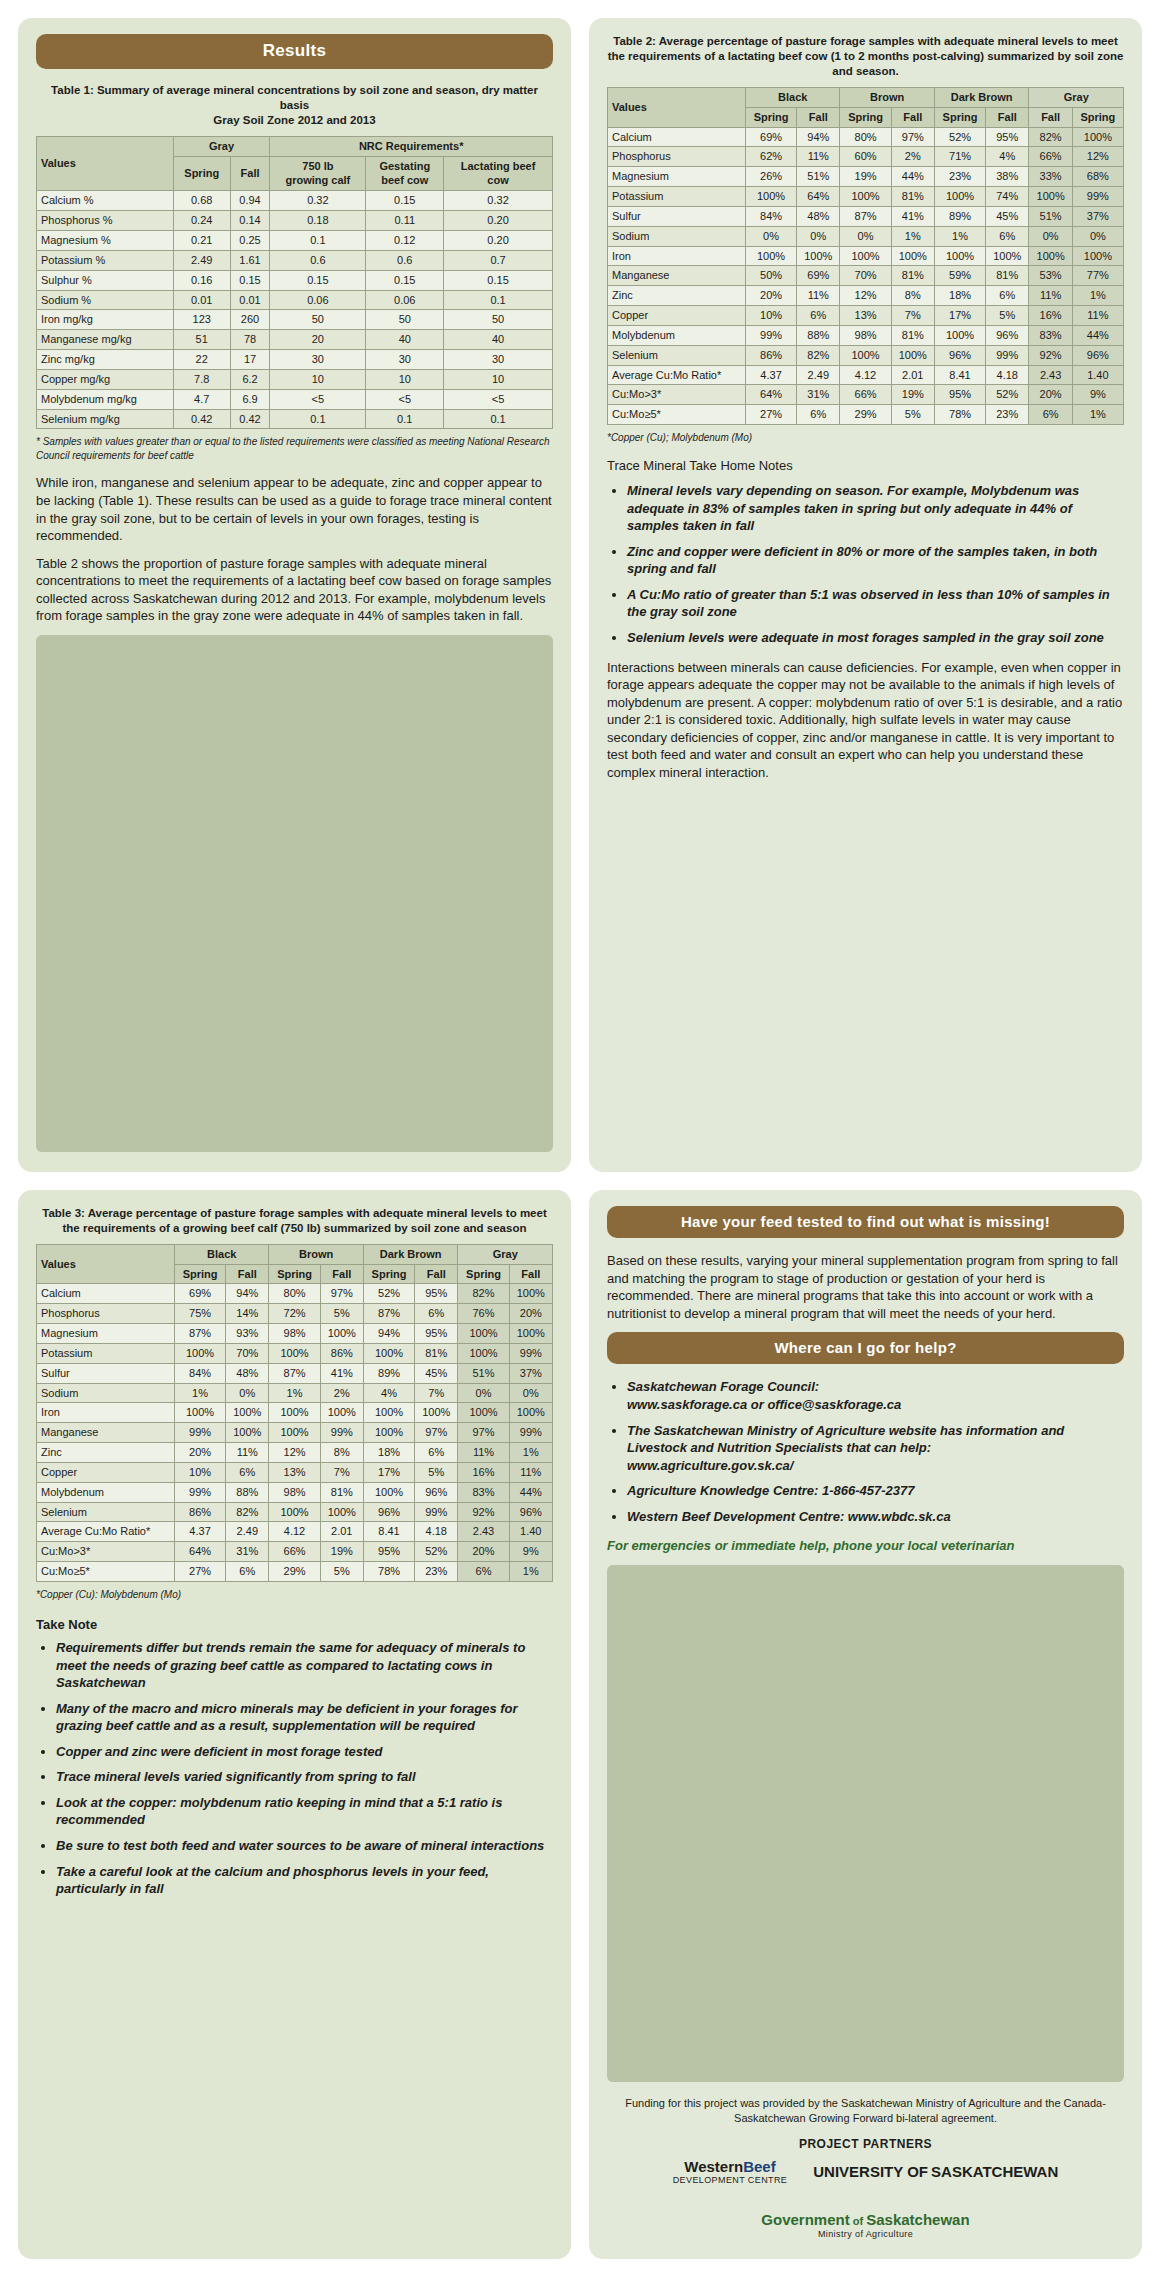Results
Table 1: Summary of average mineral concentrations by soil zone and season, dry matter basis
Gray Soil Zone 2012 and 2013
| Values | Gray | NRC Requirements* |
| --- | --- | --- |
| Spring | Fall | 750 lb growing calf | Gestating beef cow | Lactating beef cow |
| Calcium % | 0.68 | 0.94 | 0.32 | 0.15 | 0.32 |
| Phosphorus % | 0.24 | 0.14 | 0.18 | 0.11 | 0.20 |
| Magnesium % | 0.21 | 0.25 | 0.1 | 0.12 | 0.20 |
| Potassium % | 2.49 | 1.61 | 0.6 | 0.6 | 0.7 |
| Sulphur % | 0.16 | 0.15 | 0.15 | 0.15 | 0.15 |
| Sodium % | 0.01 | 0.01 | 0.06 | 0.06 | 0.1 |
| Iron mg/kg | 123 | 260 | 50 | 50 | 50 |
| Manganese mg/kg | 51 | 78 | 20 | 40 | 40 |
| Zinc mg/kg | 22 | 17 | 30 | 30 | 30 |
| Copper mg/kg | 7.8 | 6.2 | 10 | 10 | 10 |
| Molybdenum mg/kg | 4.7 | 6.9 | <5 | <5 | <5 |
| Selenium mg/kg | 0.42 | 0.42 | 0.1 | 0.1 | 0.1 |
* Samples with values greater than or equal to the listed requirements were classified as meeting National Research Council requirements for beef cattle
While iron, manganese and selenium appear to be adequate, zinc and copper appear to be lacking (Table 1). These results can be used as a guide to forage trace mineral content in the gray soil zone, but to be certain of levels in your own forages, testing is recommended.
Table 2 shows the proportion of pasture forage samples with adequate mineral concentrations to meet the requirements of a lactating beef cow based on forage samples collected across Saskatchewan during 2012 and 2013. For example, molybdenum levels from forage samples in the gray zone were adequate in 44% of samples taken in fall.
Table 2: Average percentage of pasture forage samples with adequate mineral levels to meet the requirements of a lactating beef cow (1 to 2 months post-calving) summarized by soil zone and season.
| Values | Black | Brown | Dark Brown | Gray |
| --- | --- | --- | --- | --- |
| Spring | Fall | Spring | Fall | Spring | Fall | Fall | Spring |
| Calcium | 69% | 94% | 80% | 97% | 52% | 95% | 82% | 100% |
| Phosphorus | 62% | 11% | 60% | 2% | 71% | 4% | 66% | 12% |
| Magnesium | 26% | 51% | 19% | 44% | 23% | 38% | 33% | 68% |
| Potassium | 100% | 64% | 100% | 81% | 100% | 74% | 100% | 99% |
| Sulfur | 84% | 48% | 87% | 41% | 89% | 45% | 51% | 37% |
| Sodium | 0% | 0% | 0% | 1% | 1% | 6% | 0% | 0% |
| Iron | 100% | 100% | 100% | 100% | 100% | 100% | 100% | 100% |
| Manganese | 50% | 69% | 70% | 81% | 59% | 81% | 53% | 77% |
| Zinc | 20% | 11% | 12% | 8% | 18% | 6% | 11% | 1% |
| Copper | 10% | 6% | 13% | 7% | 17% | 5% | 16% | 11% |
| Molybdenum | 99% | 88% | 98% | 81% | 100% | 96% | 83% | 44% |
| Selenium | 86% | 82% | 100% | 100% | 96% | 99% | 92% | 96% |
| Average Cu:Mo Ratio* | 4.37 | 2.49 | 4.12 | 2.01 | 8.41 | 4.18 | 2.43 | 1.40 |
| Cu:Mo>3* | 64% | 31% | 66% | 19% | 95% | 52% | 20% | 9% |
| Cu:Mo≥5* | 27% | 6% | 29% | 5% | 78% | 23% | 6% | 1% |
*Copper (Cu); Molybdenum (Mo)
Trace Mineral Take Home Notes
Mineral levels vary depending on season. For example, Molybdenum was adequate in 83% of samples taken in spring but only adequate in 44% of samples taken in fall
Zinc and copper were deficient in 80% or more of the samples taken, in both spring and fall
A Cu:Mo ratio of greater than 5:1 was observed in less than 10% of samples in the gray soil zone
Selenium levels were adequate in most forages sampled in the gray soil zone
Interactions between minerals can cause deficiencies. For example, even when copper in forage appears adequate the copper may not be available to the animals if high levels of molybdenum are present. A copper: molybdenum ratio of over 5:1 is desirable, and a ratio under 2:1 is considered toxic. Additionally, high sulfate levels in water may cause secondary deficiencies of copper, zinc and/or manganese in cattle. It is very important to test both feed and water and consult an expert who can help you understand these complex mineral interaction.
Table 3: Average percentage of pasture forage samples with adequate mineral levels to meet the requirements of a growing beef calf (750 lb) summarized by soil zone and season
| Values | Black | Brown | Dark Brown | Gray |
| --- | --- | --- | --- | --- |
| Spring | Fall | Spring | Fall | Spring | Fall | Spring | Fall |
| Calcium | 69% | 94% | 80% | 97% | 52% | 95% | 82% | 100% |
| Phosphorus | 75% | 14% | 72% | 5% | 87% | 6% | 76% | 20% |
| Magnesium | 87% | 93% | 98% | 100% | 94% | 95% | 100% | 100% |
| Potassium | 100% | 70% | 100% | 86% | 100% | 81% | 100% | 99% |
| Sulfur | 84% | 48% | 87% | 41% | 89% | 45% | 51% | 37% |
| Sodium | 1% | 0% | 1% | 2% | 4% | 7% | 0% | 0% |
| Iron | 100% | 100% | 100% | 100% | 100% | 100% | 100% | 100% |
| Manganese | 99% | 100% | 100% | 99% | 100% | 97% | 97% | 99% |
| Zinc | 20% | 11% | 12% | 8% | 18% | 6% | 11% | 1% |
| Copper | 10% | 6% | 13% | 7% | 17% | 5% | 16% | 11% |
| Molybdenum | 99% | 88% | 98% | 81% | 100% | 96% | 83% | 44% |
| Selenium | 86% | 82% | 100% | 100% | 96% | 99% | 92% | 96% |
| Average Cu:Mo Ratio* | 4.37 | 2.49 | 4.12 | 2.01 | 8.41 | 4.18 | 2.43 | 1.40 |
| Cu:Mo>3* | 64% | 31% | 66% | 19% | 95% | 52% | 20% | 9% |
| Cu:Mo≥5* | 27% | 6% | 29% | 5% | 78% | 23% | 6% | 1% |
*Copper (Cu): Molybdenum (Mo)
Take Note
Requirements differ but trends remain the same for adequacy of minerals to meet the needs of grazing beef cattle as compared to lactating cows in Saskatchewan
Many of the macro and micro minerals may be deficient in your forages for grazing beef cattle and as a result, supplementation will be required
Copper and zinc were deficient in most forage tested
Trace mineral levels varied significantly from spring to fall
Look at the copper: molybdenum ratio keeping in mind that a 5:1 ratio is recommended
Be sure to test both feed and water sources to be aware of mineral interactions
Take a careful look at the calcium and phosphorus levels in your feed, particularly in fall
Have your feed tested to find out what is missing!
Based on these results, varying your mineral supplementation program from spring to fall and matching the program to stage of production or gestation of your herd is recommended. There are mineral programs that take this into account or work with a nutritionist to develop a mineral program that will meet the needs of your herd.
Where can I go for help?
Saskatchewan Forage Council:
www.saskforage.ca or office@saskforage.ca
The Saskatchewan Ministry of Agriculture website has information and Livestock and Nutrition Specialists that can help:
www.agriculture.gov.sk.ca/
Agriculture Knowledge Centre: 1-866-457-2377
Western Beef Development Centre: www.wbdc.sk.ca
For emergencies or immediate help, phone your local veterinarian
Funding for this project was provided by the Saskatchewan Ministry of Agriculture and the Canada-Saskatchewan Growing Forward bi-lateral agreement.
PROJECT PARTNERS
WesternBeef DEVELOPMENT CENTRE
UNIVERSITY OF SASKATCHEWAN
Government of Saskatchewan Ministry of Agriculture